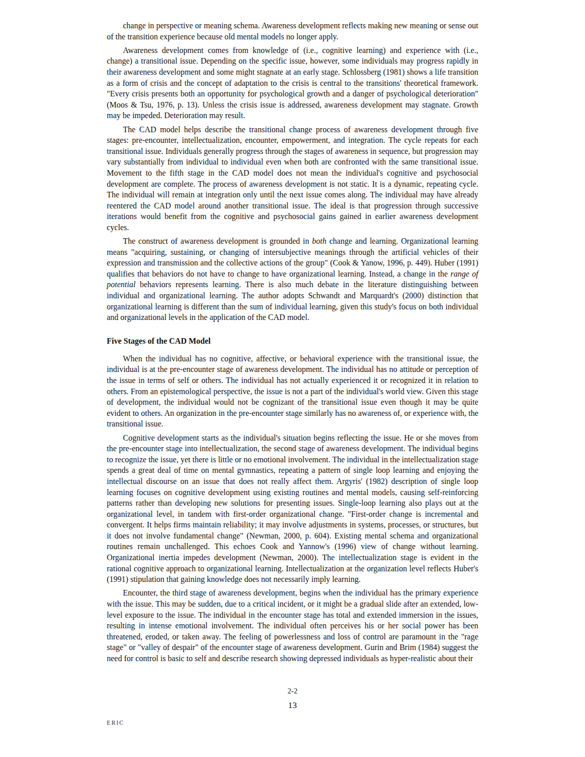change in perspective or meaning schema. Awareness development reflects making new meaning or sense out of the transition experience because old mental models no longer apply.
Awareness development comes from knowledge of (i.e., cognitive learning) and experience with (i.e., change) a transitional issue. Depending on the specific issue, however, some individuals may progress rapidly in their awareness development and some might stagnate at an early stage. Schlossberg (1981) shows a life transition as a form of crisis and the concept of adaptation to the crisis is central to the transitions' theoretical framework. "Every crisis presents both an opportunity for psychological growth and a danger of psychological deterioration" (Moos & Tsu, 1976, p. 13). Unless the crisis issue is addressed, awareness development may stagnate. Growth may be impeded. Deterioration may result.
The CAD model helps describe the transitional change process of awareness development through five stages: pre-encounter, intellectualization, encounter, empowerment, and integration. The cycle repeats for each transitional issue. Individuals generally progress through the stages of awareness in sequence, but progression may vary substantially from individual to individual even when both are confronted with the same transitional issue. Movement to the fifth stage in the CAD model does not mean the individual's cognitive and psychosocial development are complete. The process of awareness development is not static. It is a dynamic, repeating cycle. The individual will remain at integration only until the next issue comes along. The individual may have already reentered the CAD model around another transitional issue. The ideal is that progression through successive iterations would benefit from the cognitive and psychosocial gains gained in earlier awareness development cycles.
The construct of awareness development is grounded in both change and learning. Organizational learning means "acquiring, sustaining, or changing of intersubjective meanings through the artificial vehicles of their expression and transmission and the collective actions of the group" (Cook & Yanow, 1996, p. 449). Huber (1991) qualifies that behaviors do not have to change to have organizational learning. Instead, a change in the range of potential behaviors represents learning. There is also much debate in the literature distinguishing between individual and organizational learning. The author adopts Schwandt and Marquardt's (2000) distinction that organizational learning is different than the sum of individual learning, given this study's focus on both individual and organizational levels in the application of the CAD model.
Five Stages of the CAD Model
When the individual has no cognitive, affective, or behavioral experience with the transitional issue, the individual is at the pre-encounter stage of awareness development. The individual has no attitude or perception of the issue in terms of self or others. The individual has not actually experienced it or recognized it in relation to others. From an epistemological perspective, the issue is not a part of the individual's world view. Given this stage of development, the individual would not be cognizant of the transitional issue even though it may be quite evident to others. An organization in the pre-encounter stage similarly has no awareness of, or experience with, the transitional issue.
Cognitive development starts as the individual's situation begins reflecting the issue. He or she moves from the pre-encounter stage into intellectualization, the second stage of awareness development. The individual begins to recognize the issue, yet there is little or no emotional involvement. The individual in the intellectualization stage spends a great deal of time on mental gymnastics, repeating a pattern of single loop learning and enjoying the intellectual discourse on an issue that does not really affect them. Argyris' (1982) description of single loop learning focuses on cognitive development using existing routines and mental models, causing self-reinforcing patterns rather than developing new solutions for presenting issues. Single-loop learning also plays out at the organizational level, in tandem with first-order organizational change. "First-order change is incremental and convergent. It helps firms maintain reliability; it may involve adjustments in systems, processes, or structures, but it does not involve fundamental change" (Newman, 2000, p. 604). Existing mental schema and organizational routines remain unchallenged. This echoes Cook and Yannow's (1996) view of change without learning. Organizational inertia impedes development (Newman, 2000). The intellectualization stage is evident in the rational cognitive approach to organizational learning. Intellectualization at the organization level reflects Huber's (1991) stipulation that gaining knowledge does not necessarily imply learning.
Encounter, the third stage of awareness development, begins when the individual has the primary experience with the issue. This may be sudden, due to a critical incident, or it might be a gradual slide after an extended, low-level exposure to the issue. The individual in the encounter stage has total and extended immersion in the issues, resulting in intense emotional involvement. The individual often perceives his or her social power has been threatened, eroded, or taken away. The feeling of powerlessness and loss of control are paramount in the "rage stage" or "valley of despair" of the encounter stage of awareness development. Gurin and Brim (1984) suggest the need for control is basic to self and describe research showing depressed individuals as hyper-realistic about their
2-2
13
ERIC